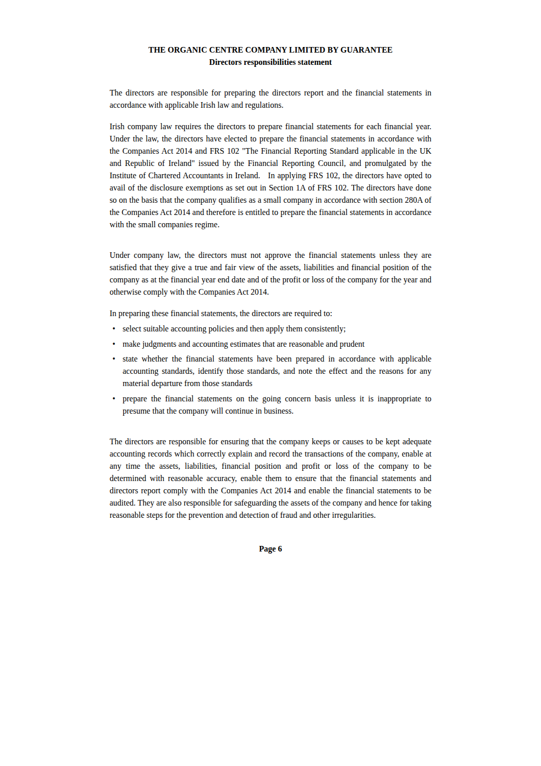THE ORGANIC CENTRE COMPANY LIMITED BY GUARANTEE Directors responsibilities statement
The directors are responsible for preparing the directors report and the financial statements in accordance with applicable Irish law and regulations.
Irish company law requires the directors to prepare financial statements for each financial year. Under the law, the directors have elected to prepare the financial statements in accordance with the Companies Act 2014 and FRS 102 "The Financial Reporting Standard applicable in the UK and Republic of Ireland" issued by the Financial Reporting Council, and promulgated by the Institute of Chartered Accountants in Ireland. In applying FRS 102, the directors have opted to avail of the disclosure exemptions as set out in Section 1A of FRS 102. The directors have done so on the basis that the company qualifies as a small company in accordance with section 280A of the Companies Act 2014 and therefore is entitled to prepare the financial statements in accordance with the small companies regime.
Under company law, the directors must not approve the financial statements unless they are satisfied that they give a true and fair view of the assets, liabilities and financial position of the company as at the financial year end date and of the profit or loss of the company for the year and otherwise comply with the Companies Act 2014.
In preparing these financial statements, the directors are required to:
select suitable accounting policies and then apply them consistently;
make judgments and accounting estimates that are reasonable and prudent
state whether the financial statements have been prepared in accordance with applicable accounting standards, identify those standards, and note the effect and the reasons for any material departure from those standards
prepare the financial statements on the going concern basis unless it is inappropriate to presume that the company will continue in business.
The directors are responsible for ensuring that the company keeps or causes to be kept adequate accounting records which correctly explain and record the transactions of the company, enable at any time the assets, liabilities, financial position and profit or loss of the company to be determined with reasonable accuracy, enable them to ensure that the financial statements and directors report comply with the Companies Act 2014 and enable the financial statements to be audited. They are also responsible for safeguarding the assets of the company and hence for taking reasonable steps for the prevention and detection of fraud and other irregularities.
Page 6